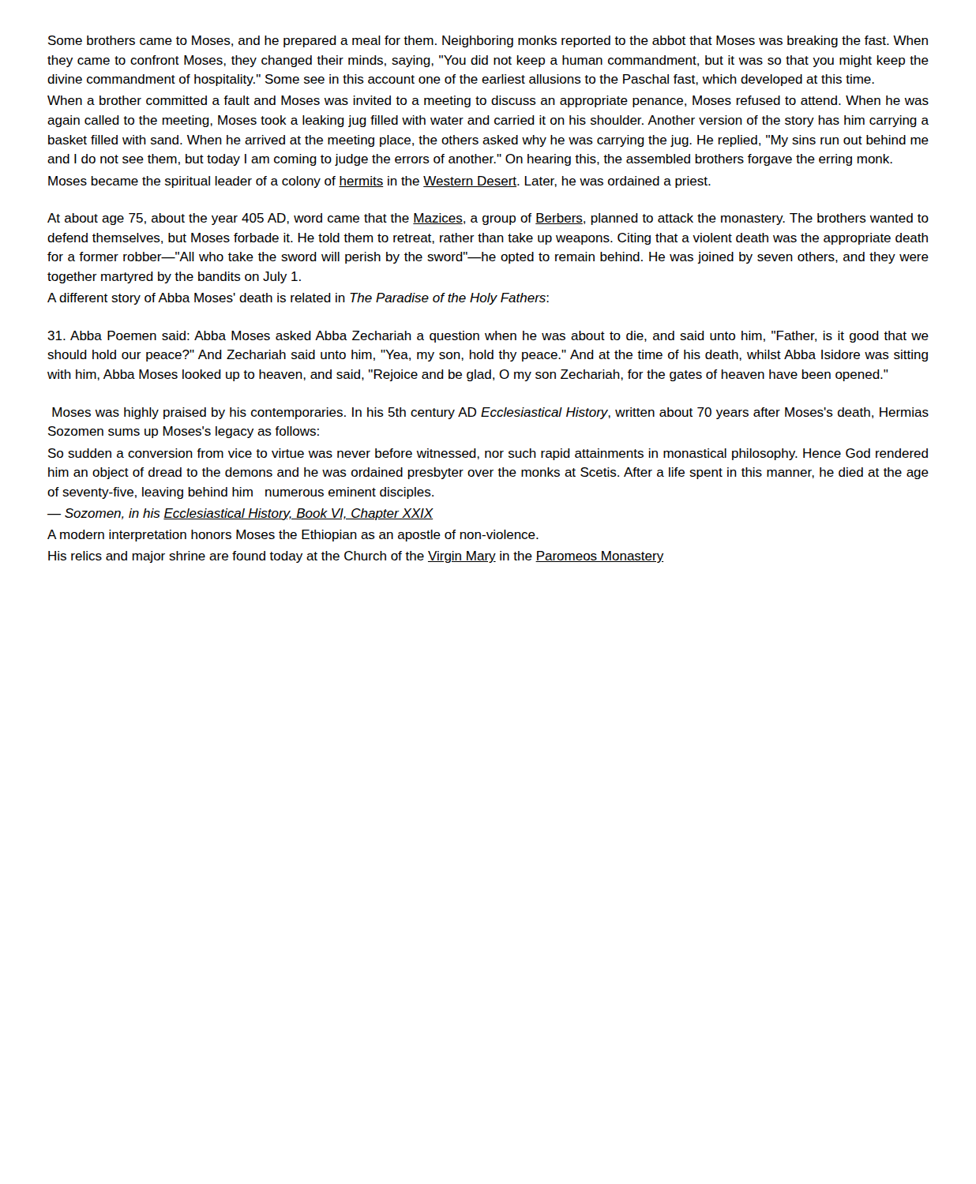Some brothers came to Moses, and he prepared a meal for them. Neighboring monks reported to the abbot that Moses was breaking the fast. When they came to confront Moses, they changed their minds, saying, "You did not keep a human commandment, but it was so that you might keep the divine commandment of hospitality." Some see in this account one of the earliest allusions to the Paschal fast, which developed at this time.
When a brother committed a fault and Moses was invited to a meeting to discuss an appropriate penance, Moses refused to attend. When he was again called to the meeting, Moses took a leaking jug filled with water and carried it on his shoulder. Another version of the story has him carrying a basket filled with sand. When he arrived at the meeting place, the others asked why he was carrying the jug. He replied, "My sins run out behind me and I do not see them, but today I am coming to judge the errors of another." On hearing this, the assembled brothers forgave the erring monk.
Moses became the spiritual leader of a colony of hermits in the Western Desert. Later, he was ordained a priest.
At about age 75, about the year 405 AD, word came that the Mazices, a group of Berbers, planned to attack the monastery. The brothers wanted to defend themselves, but Moses forbade it. He told them to retreat, rather than take up weapons. Citing that a violent death was the appropriate death for a former robber—"All who take the sword will perish by the sword"—he opted to remain behind. He was joined by seven others, and they were together martyred by the bandits on July 1.
A different story of Abba Moses' death is related in The Paradise of the Holy Fathers:
31. Abba Poemen said: Abba Moses asked Abba Zechariah a question when he was about to die, and said unto him, "Father, is it good that we should hold our peace?" And Zechariah said unto him, "Yea, my son, hold thy peace." And at the time of his death, whilst Abba Isidore was sitting with him, Abba Moses looked up to heaven, and said, "Rejoice and be glad, O my son Zechariah, for the gates of heaven have been opened."
Moses was highly praised by his contemporaries. In his 5th century AD Ecclesiastical History, written about 70 years after Moses's death, Hermias Sozomen sums up Moses's legacy as follows:
So sudden a conversion from vice to virtue was never before witnessed, nor such rapid attainments in monastical philosophy. Hence God rendered him an object of dread to the demons and he was ordained presbyter over the monks at Scetis. After a life spent in this manner, he died at the age of seventy-five, leaving behind him numerous eminent disciples.
— Sozomen, in his Ecclesiastical History, Book VI, Chapter XXIX
A modern interpretation honors Moses the Ethiopian as an apostle of non-violence.
His relics and major shrine are found today at the Church of the Virgin Mary in the Paromeos Monastery